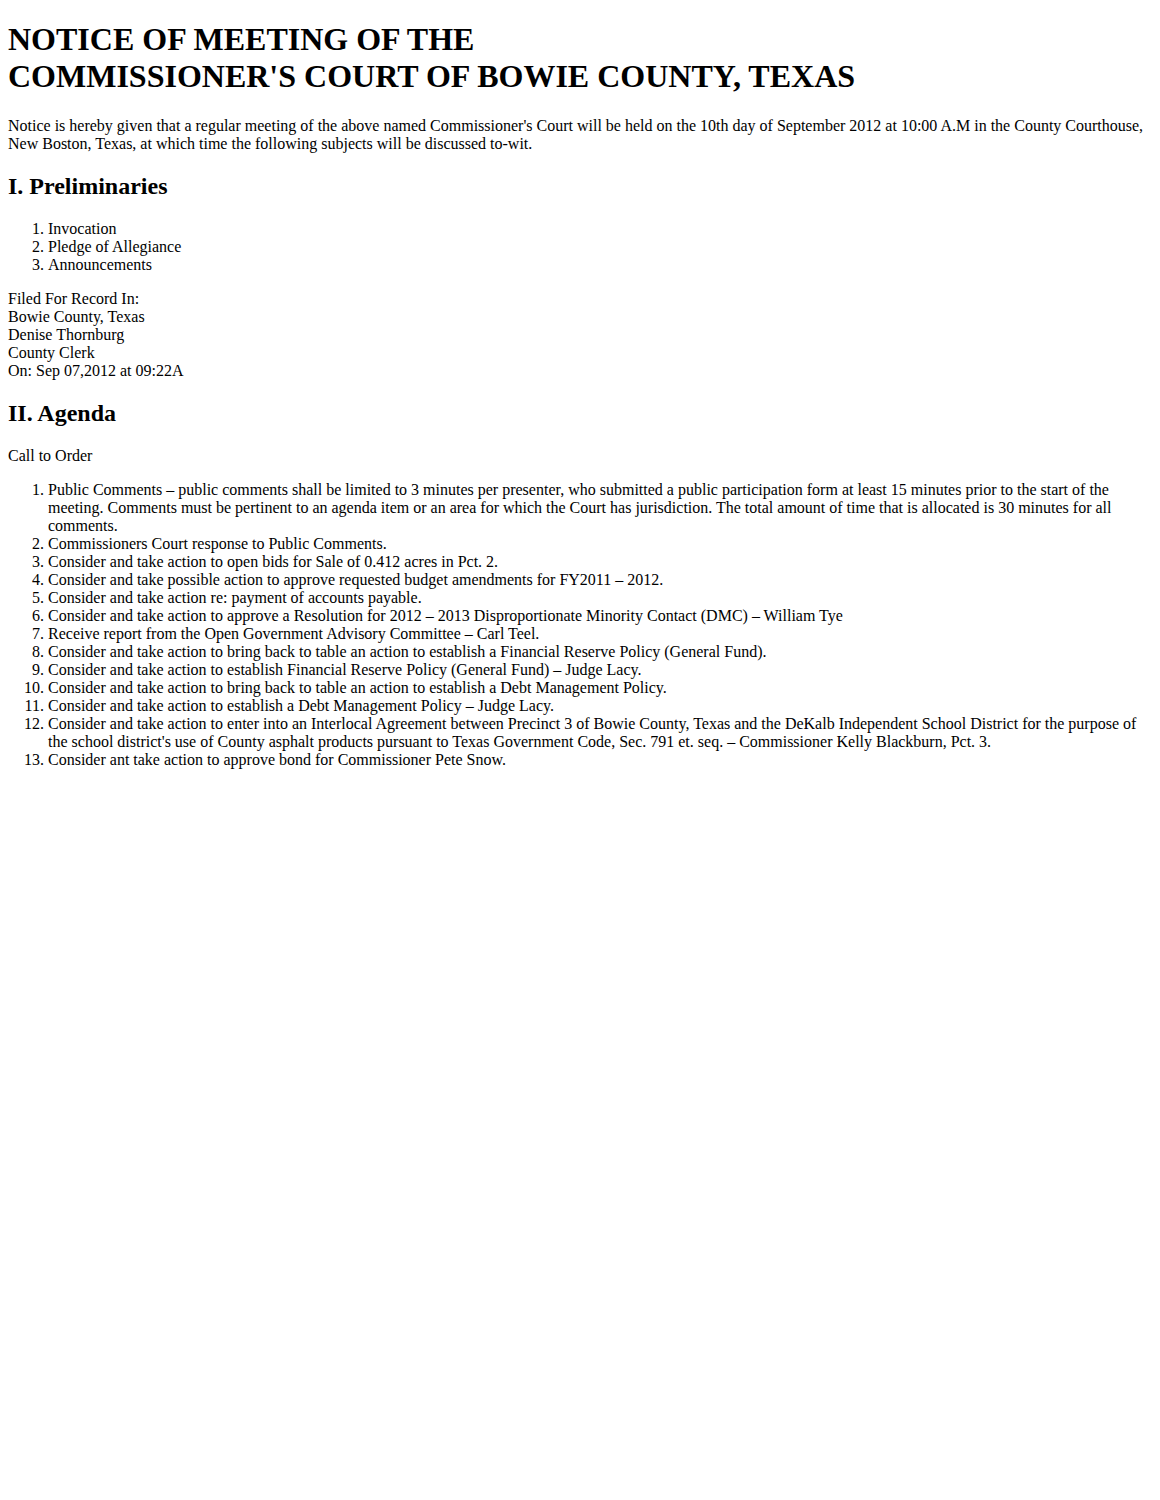NOTICE OF MEETING OF THE
COMMISSIONER'S COURT OF BOWIE COUNTY, TEXAS
Notice is hereby given that a regular meeting of the above named Commissioner's Court will be held on the 10th day of September 2012 at 10:00 A.M in the County Courthouse, New Boston, Texas, at which time the following subjects will be discussed to-wit.
I. Preliminaries
Invocation
Pledge of Allegiance
Announcements
Filed For Record In:
Bowie County, Texas
Denise Thornburg
County Clerk
On: Sep 07,2012 at 09:22A
II. Agenda
Call to Order
Public Comments – public comments shall be limited to 3 minutes per presenter, who submitted a public participation form at least 15 minutes prior to the start of the meeting. Comments must be pertinent to an agenda item or an area for which the Court has jurisdiction. The total amount of time that is allocated is 30 minutes for all comments.
Commissioners Court response to Public Comments.
Consider and take action to open bids for Sale of 0.412 acres in Pct. 2.
Consider and take possible action to approve requested budget amendments for FY2011 – 2012.
Consider and take action re: payment of accounts payable.
Consider and take action to approve a Resolution for 2012 – 2013 Disproportionate Minority Contact (DMC) – William Tye
Receive report from the Open Government Advisory Committee – Carl Teel.
Consider and take action to bring back to table an action to establish a Financial Reserve Policy (General Fund).
Consider and take action to establish Financial Reserve Policy (General Fund) – Judge Lacy.
Consider and take action to bring back to table an action to establish a Debt Management Policy.
Consider and take action to establish a Debt Management Policy – Judge Lacy.
Consider and take action to enter into an Interlocal Agreement between Precinct 3 of Bowie County, Texas and the DeKalb Independent School District for the purpose of the school district's use of County asphalt products pursuant to Texas Government Code, Sec. 791 et. seq. – Commissioner Kelly Blackburn, Pct. 3.
Consider ant take action to approve bond for Commissioner Pete Snow.